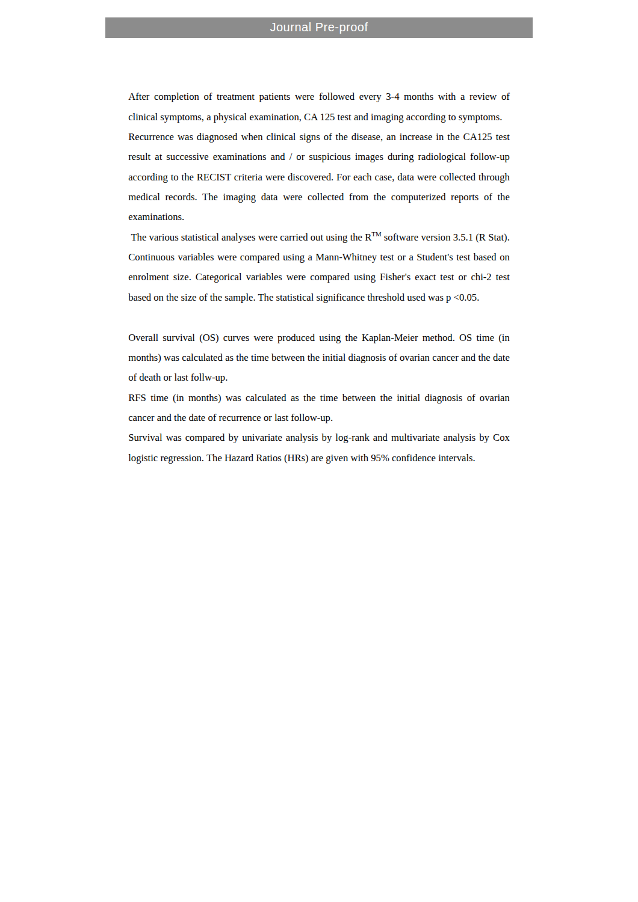Journal Pre-proof
After completion of treatment patients were followed every 3-4 months with a review of clinical symptoms, a physical examination, CA 125 test and imaging according to symptoms.
Recurrence was diagnosed when clinical signs of the disease, an increase in the CA125 test result at successive examinations and / or suspicious images during radiological follow-up according to the RECIST criteria were discovered. For each case, data were collected through medical records. The imaging data were collected from the computerized reports of the examinations.
The various statistical analyses were carried out using the RTM software version 3.5.1 (R Stat). Continuous variables were compared using a Mann-Whitney test or a Student's test based on enrolment size. Categorical variables were compared using Fisher's exact test or chi-2 test based on the size of the sample. The statistical significance threshold used was p <0.05.
Overall survival (OS) curves were produced using the Kaplan-Meier method. OS time (in months) was calculated as the time between the initial diagnosis of ovarian cancer and the date of death or last follw-up.
RFS time (in months) was calculated as the time between the initial diagnosis of ovarian cancer and the date of recurrence or last follow-up.
Survival was compared by univariate analysis by log-rank and multivariate analysis by Cox logistic regression. The Hazard Ratios (HRs) are given with 95% confidence intervals.